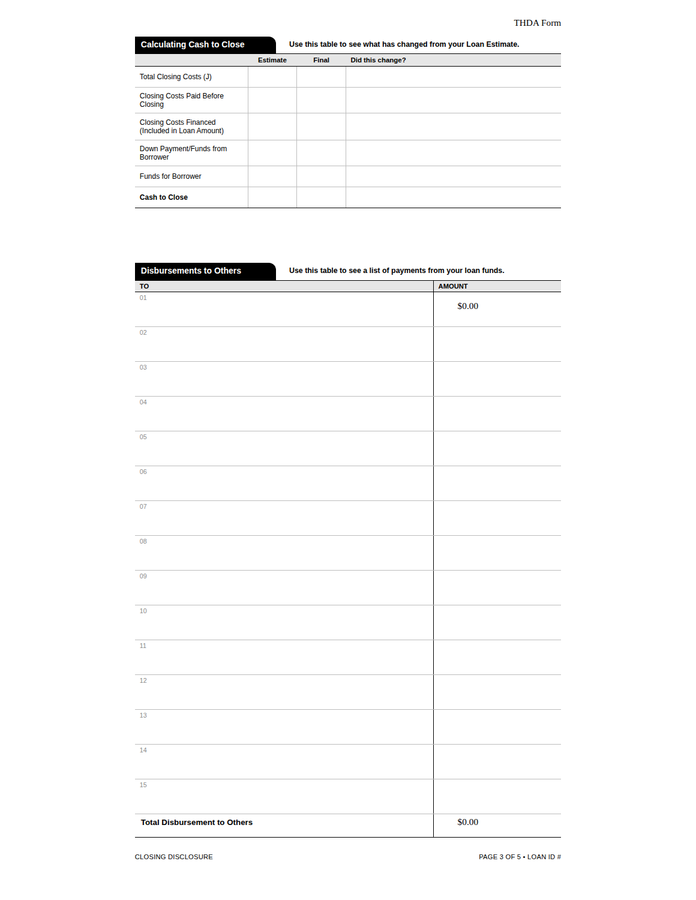THDA Form
Calculating Cash to Close
Use this table to see what has changed from your Loan Estimate.
| | Estimate | Final | Did this change? |
| --- | --- | --- | --- |
| Total Closing Costs (J) | | | |
| Closing Costs Paid Before Closing | | | |
| Closing Costs Financed (Included in Loan Amount) | | | |
| Down Payment/Funds from Borrower | | | |
| Funds for Borrower | | | |
| Cash to Close | | | |
Disbursements to Others
Use this table to see a list of payments from your loan funds.
| TO | AMOUNT |
| --- | --- |
| 01 | $0.00 |
| 02 | |
| 03 | |
| 04 | |
| 05 | |
| 06 | |
| 07 | |
| 08 | |
| 09 | |
| 10 | |
| 11 | |
| 12 | |
| 13 | |
| 14 | |
| 15 | |
| Total Disbursement to Others | $0.00 |
CLOSING DISCLOSURE
PAGE 3 OF 5 • LOAN ID #